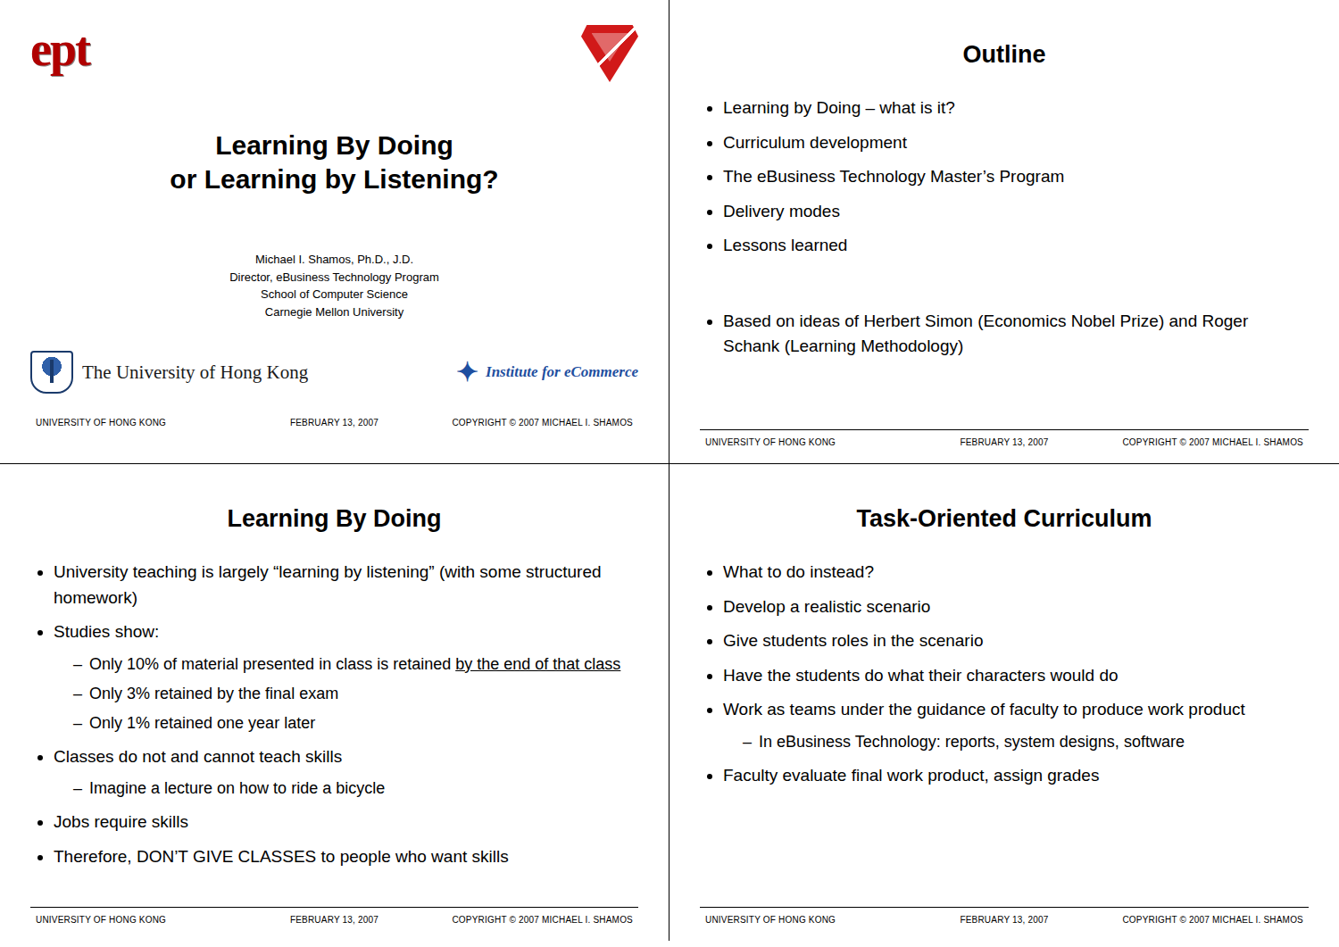ept
Learning By Doing
or Learning by Listening?
Michael I. Shamos, Ph.D., J.D.
Director, eBusiness Technology Program
School of Computer Science
Carnegie Mellon University
The University of Hong Kong
✦ Institute for eCommerce
UNIVERSITY OF HONG KONG FEBRUARY 13, 2007 COPYRIGHT © 2007 MICHAEL I. SHAMOS
Outline
Learning by Doing – what is it?
Curriculum development
The eBusiness Technology Master’s Program
Delivery modes
Lessons learned
Based on ideas of Herbert Simon (Economics Nobel Prize) and Roger Schank (Learning Methodology)
UNIVERSITY OF HONG KONG FEBRUARY 13, 2007 COPYRIGHT © 2007 MICHAEL I. SHAMOS
Learning By Doing
University teaching is largely “learning by listening” (with some structured homework)
Studies show:
Only 10% of material presented in class is retained by the end of that class
Only 3% retained by the final exam
Only 1% retained one year later
Classes do not and cannot teach skills
Imagine a lecture on how to ride a bicycle
Jobs require skills
Therefore, DON’T GIVE CLASSES to people who want skills
UNIVERSITY OF HONG KONG FEBRUARY 13, 2007 COPYRIGHT © 2007 MICHAEL I. SHAMOS
Task-Oriented Curriculum
What to do instead?
Develop a realistic scenario
Give students roles in the scenario
Have the students do what their characters would do
Work as teams under the guidance of faculty to produce work product
In eBusiness Technology: reports, system designs, software
Faculty evaluate final work product, assign grades
UNIVERSITY OF HONG KONG FEBRUARY 13, 2007 COPYRIGHT © 2007 MICHAEL I. SHAMOS